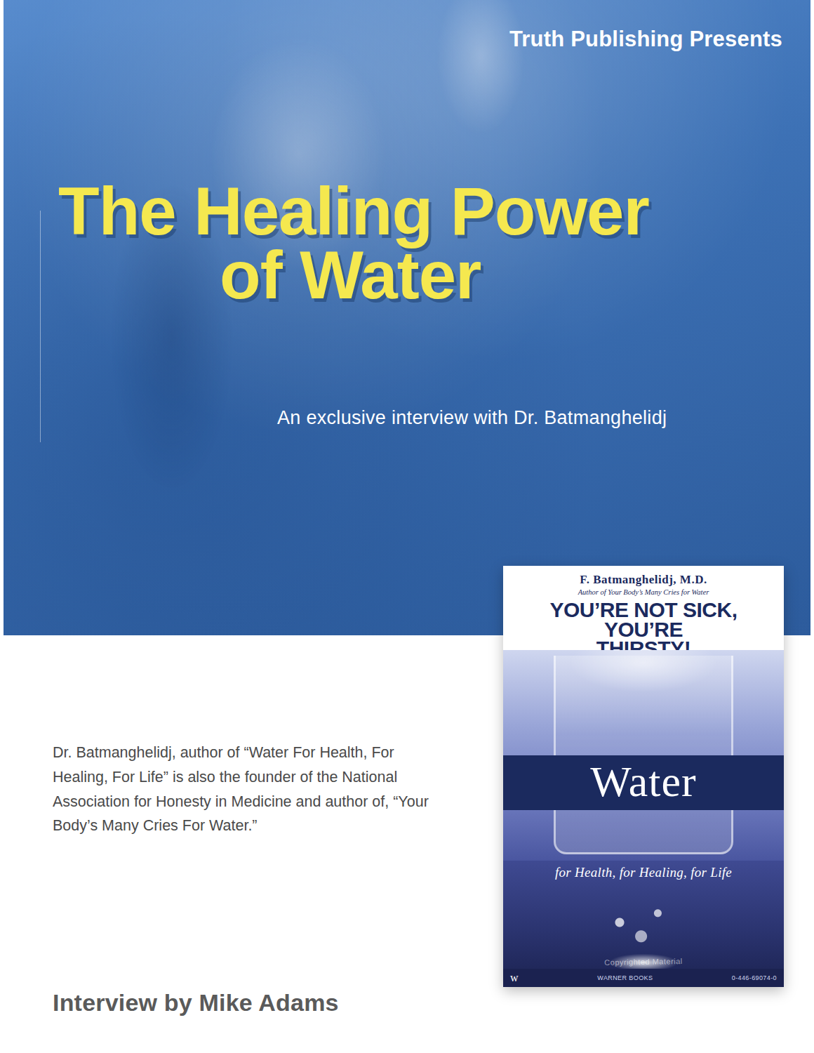Truth Publishing Presents
The Healing Powerof Water
An exclusive interview with Dr. Batmanghelidj
F. Batmanghelidj, M.D.
Author of Your Body’s Many Cries for Water
YOU’RE NOT SICK,
YOU’RE
THIRSTY!
Water
for Health, for Healing, for Life
Copyrighted Material
w WARNER BOOKS 0-446-69074-0
Dr. Batmanghelidj, author of “Water For Health, For Healing, For Life” is also the founder of the National Association for Honesty in Medicine and author of, “Your Body’s Many Cries For Water.”
Interview by Mike Adams